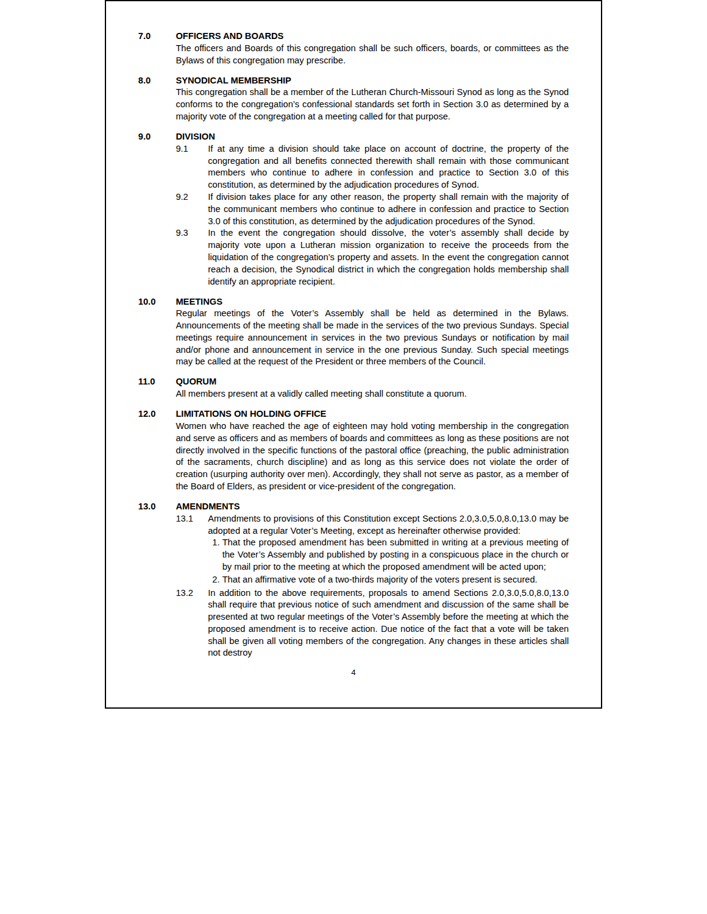7.0 OFFICERS AND BOARDS
The officers and Boards of this congregation shall be such officers, boards, or committees as the Bylaws of this congregation may prescribe.
8.0 SYNODICAL MEMBERSHIP
This congregation shall be a member of the Lutheran Church-Missouri Synod as long as the Synod conforms to the congregation’s confessional standards set forth in Section 3.0 as determined by a majority vote of the congregation at a meeting called for that purpose.
9.0 DIVISION
9.1 If at any time a division should take place on account of doctrine, the property of the congregation and all benefits connected therewith shall remain with those communicant members who continue to adhere in confession and practice to Section 3.0 of this constitution, as determined by the adjudication procedures of Synod.
9.2 If division takes place for any other reason, the property shall remain with the majority of the communicant members who continue to adhere in confession and practice to Section 3.0 of this constitution, as determined by the adjudication procedures of the Synod.
9.3 In the event the congregation should dissolve, the voter’s assembly shall decide by majority vote upon a Lutheran mission organization to receive the proceeds from the liquidation of the congregation’s property and assets. In the event the congregation cannot reach a decision, the Synodical district in which the congregation holds membership shall identify an appropriate recipient.
10.0 MEETINGS
Regular meetings of the Voter’s Assembly shall be held as determined in the Bylaws. Announcements of the meeting shall be made in the services of the two previous Sundays. Special meetings require announcement in services in the two previous Sundays or notification by mail and/or phone and announcement in service in the one previous Sunday. Such special meetings may be called at the request of the President or three members of the Council.
11.0 QUORUM
All members present at a validly called meeting shall constitute a quorum.
12.0 LIMITATIONS ON HOLDING OFFICE
Women who have reached the age of eighteen may hold voting membership in the congregation and serve as officers and as members of boards and committees as long as these positions are not directly involved in the specific functions of the pastoral office (preaching, the public administration of the sacraments, church discipline) and as long as this service does not violate the order of creation (usurping authority over men). Accordingly, they shall not serve as pastor, as a member of the Board of Elders, as president or vice-president of the congregation.
13.0 AMENDMENTS
13.1 Amendments to provisions of this Constitution except Sections 2.0,3.0,5.0,8.0,13.0 may be adopted at a regular Voter’s Meeting, except as hereinafter otherwise provided:
That the proposed amendment has been submitted in writing at a previous meeting of the Voter’s Assembly and published by posting in a conspicuous place in the church or by mail prior to the meeting at which the proposed amendment will be acted upon;
That an affirmative vote of a two-thirds majority of the voters present is secured.
13.2 In addition to the above requirements, proposals to amend Sections 2.0,3.0,5.0,8.0,13.0 shall require that previous notice of such amendment and discussion of the same shall be presented at two regular meetings of the Voter’s Assembly before the meeting at which the proposed amendment is to receive action. Due notice of the fact that a vote will be taken shall be given all voting members of the congregation. Any changes in these articles shall not destroy
4